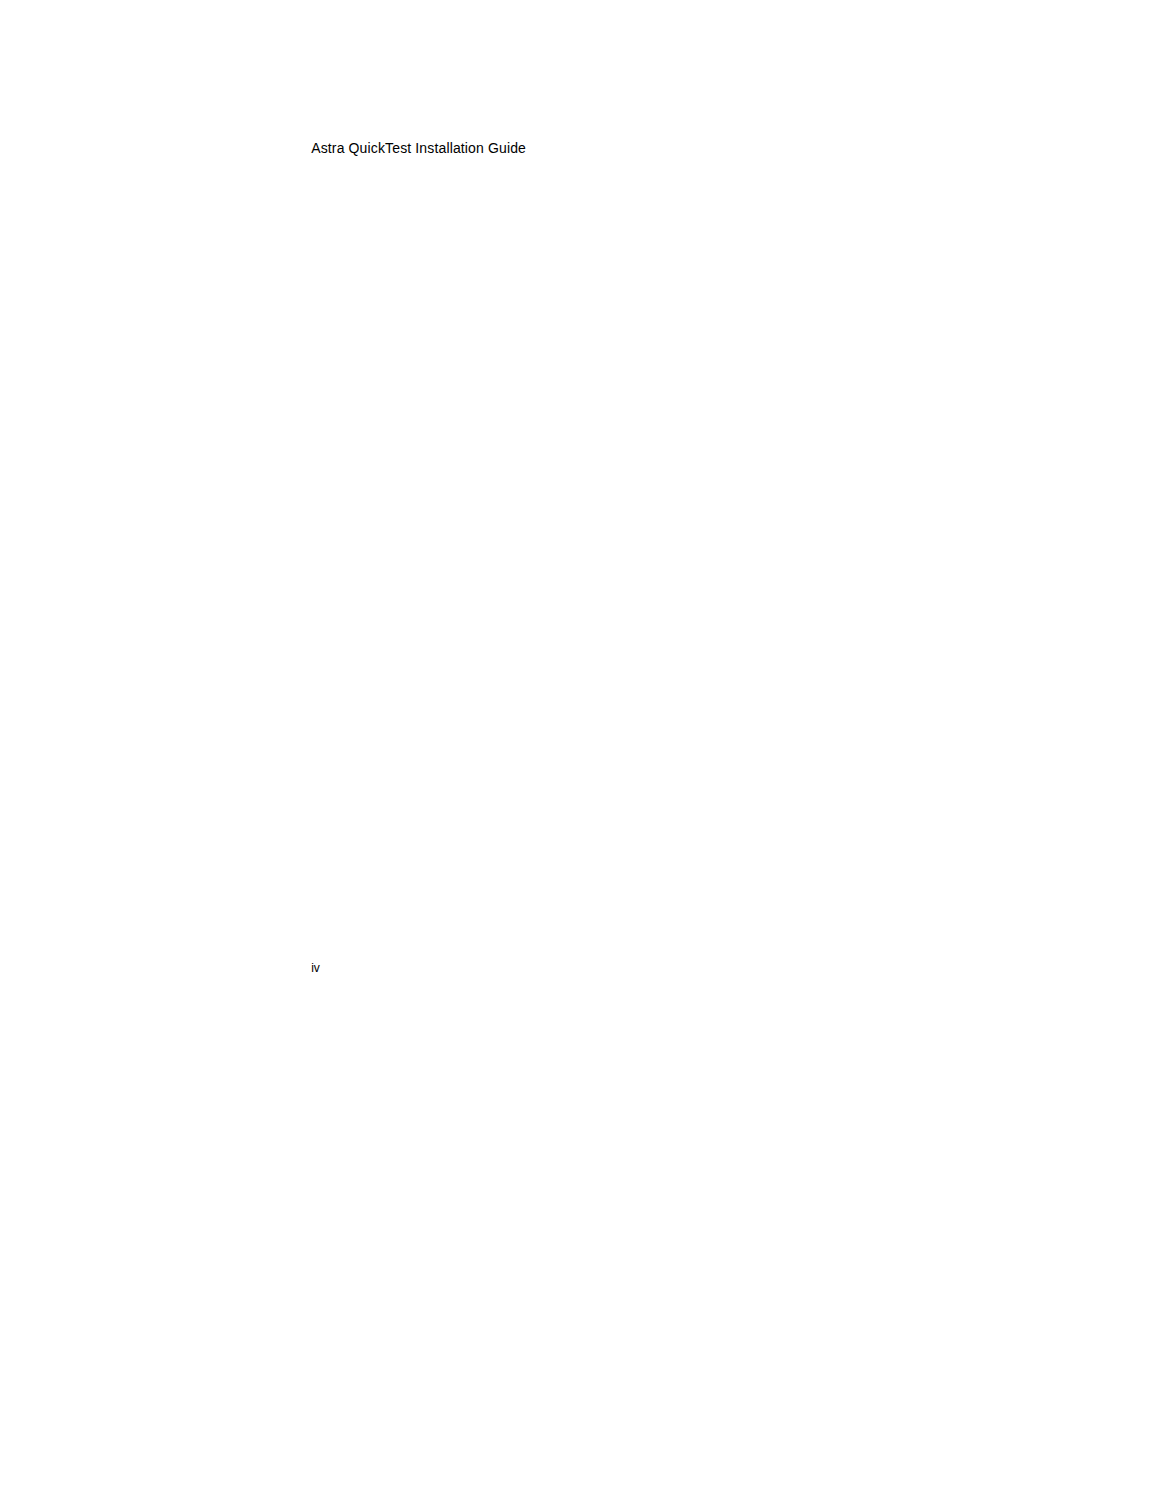Astra QuickTest Installation Guide
iv